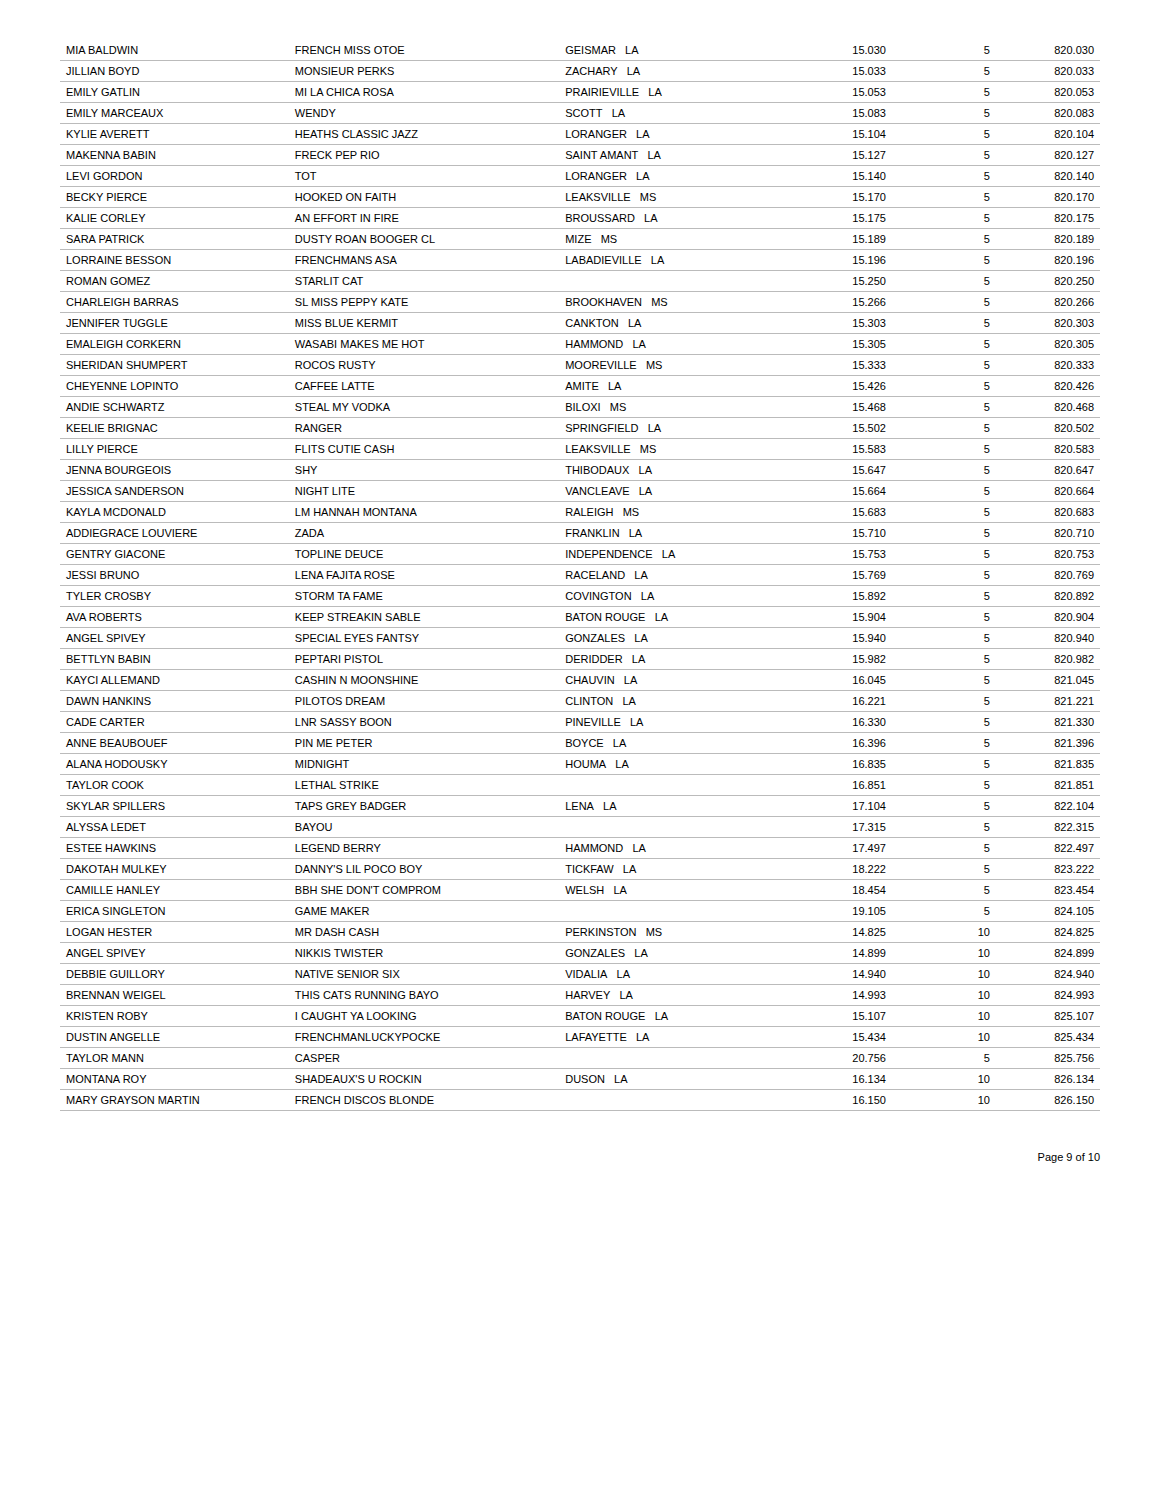| MIA BALDWIN | FRENCH MISS OTOE | GEISMAR LA | 15.030 | 5 | 820.030 |
| JILLIAN BOYD | MONSIEUR PERKS | ZACHARY LA | 15.033 | 5 | 820.033 |
| EMILY GATLIN | MI LA CHICA ROSA | PRAIRIEVILLE LA | 15.053 | 5 | 820.053 |
| EMILY MARCEAUX | WENDY | SCOTT LA | 15.083 | 5 | 820.083 |
| KYLIE AVERETT | HEATHS CLASSIC JAZZ | LORANGER LA | 15.104 | 5 | 820.104 |
| MAKENNA BABIN | FRECK PEP RIO | SAINT AMANT LA | 15.127 | 5 | 820.127 |
| LEVI GORDON | TOT | LORANGER LA | 15.140 | 5 | 820.140 |
| BECKY PIERCE | HOOKED ON FAITH | LEAKSVILLE MS | 15.170 | 5 | 820.170 |
| KALIE CORLEY | AN EFFORT IN FIRE | BROUSSARD LA | 15.175 | 5 | 820.175 |
| SARA PATRICK | DUSTY ROAN BOOGER CL | MIZE MS | 15.189 | 5 | 820.189 |
| LORRAINE BESSON | FRENCHMANS ASA | LABADIEVILLE LA | 15.196 | 5 | 820.196 |
| ROMAN GOMEZ | STARLIT CAT | | 15.250 | 5 | 820.250 |
| CHARLEIGH BARRAS | SL MISS PEPPY KATE | BROOKHAVEN MS | 15.266 | 5 | 820.266 |
| JENNIFER TUGGLE | MISS BLUE KERMIT | CANKTON LA | 15.303 | 5 | 820.303 |
| EMALEIGH CORKERN | WASABI MAKES ME HOT | HAMMOND LA | 15.305 | 5 | 820.305 |
| SHERIDAN SHUMPERT | ROCOS RUSTY | MOOREVILLE MS | 15.333 | 5 | 820.333 |
| CHEYENNE LOPINTO | CAFFEE LATTE | AMITE LA | 15.426 | 5 | 820.426 |
| ANDIE SCHWARTZ | STEAL MY VODKA | BILOXI MS | 15.468 | 5 | 820.468 |
| KEELIE BRIGNAC | RANGER | SPRINGFIELD LA | 15.502 | 5 | 820.502 |
| LILLY PIERCE | FLITS CUTIE CASH | LEAKSVILLE MS | 15.583 | 5 | 820.583 |
| JENNA BOURGEOIS | SHY | THIBODAUX LA | 15.647 | 5 | 820.647 |
| JESSICA SANDERSON | NIGHT LITE | VANCLEAVE LA | 15.664 | 5 | 820.664 |
| KAYLA MCDONALD | LM HANNAH MONTANA | RALEIGH MS | 15.683 | 5 | 820.683 |
| ADDIEGRACE LOUVIERE | ZADA | FRANKLIN LA | 15.710 | 5 | 820.710 |
| GENTRY GIACONE | TOPLINE DEUCE | INDEPENDENCE LA | 15.753 | 5 | 820.753 |
| JESSI BRUNO | LENA FAJITA ROSE | RACELAND LA | 15.769 | 5 | 820.769 |
| TYLER CROSBY | STORM TA FAME | COVINGTON LA | 15.892 | 5 | 820.892 |
| AVA ROBERTS | KEEP STREAKIN SABLE | BATON ROUGE LA | 15.904 | 5 | 820.904 |
| ANGEL SPIVEY | SPECIAL EYES FANTSY | GONZALES LA | 15.940 | 5 | 820.940 |
| BETTLYN BABIN | PEPTARI PISTOL | DERIDDER LA | 15.982 | 5 | 820.982 |
| KAYCI ALLEMAND | CASHIN N MOONSHINE | CHAUVIN LA | 16.045 | 5 | 821.045 |
| DAWN HANKINS | PILOTOS DREAM | CLINTON LA | 16.221 | 5 | 821.221 |
| CADE CARTER | LNR SASSY BOON | PINEVILLE LA | 16.330 | 5 | 821.330 |
| ANNE BEAUBOUEF | PIN ME PETER | BOYCE LA | 16.396 | 5 | 821.396 |
| ALANA HODOUSKY | MIDNIGHT | HOUMA LA | 16.835 | 5 | 821.835 |
| TAYLOR COOK | LETHAL STRIKE | | 16.851 | 5 | 821.851 |
| SKYLAR SPILLERS | TAPS GREY BADGER | LENA LA | 17.104 | 5 | 822.104 |
| ALYSSA LEDET | BAYOU | | 17.315 | 5 | 822.315 |
| ESTEE HAWKINS | LEGEND BERRY | HAMMOND LA | 17.497 | 5 | 822.497 |
| DAKOTAH MULKEY | DANNY'S LIL POCO BOY | TICKFAW LA | 18.222 | 5 | 823.222 |
| CAMILLE HANLEY | BBH SHE DON'T COMPROM | WELSH LA | 18.454 | 5 | 823.454 |
| ERICA SINGLETON | GAME MAKER | | 19.105 | 5 | 824.105 |
| LOGAN HESTER | MR DASH CASH | PERKINSTON MS | 14.825 | 10 | 824.825 |
| ANGEL SPIVEY | NIKKIS TWISTER | GONZALES LA | 14.899 | 10 | 824.899 |
| DEBBIE GUILLORY | NATIVE SENIOR SIX | VIDALIA LA | 14.940 | 10 | 824.940 |
| BRENNAN WEIGEL | THIS CATS RUNNING BAYO | HARVEY LA | 14.993 | 10 | 824.993 |
| KRISTEN ROBY | I CAUGHT YA LOOKING | BATON ROUGE LA | 15.107 | 10 | 825.107 |
| DUSTIN ANGELLE | FRENCHMANLUCKYPOCKE | LAFAYETTE LA | 15.434 | 10 | 825.434 |
| TAYLOR MANN | CASPER | | 20.756 | 5 | 825.756 |
| MONTANA ROY | SHADEAUX'S U ROCKIN | DUSON LA | 16.134 | 10 | 826.134 |
| MARY GRAYSON MARTIN | FRENCH DISCOS BLONDE | | 16.150 | 10 | 826.150 |
Page 9 of 10